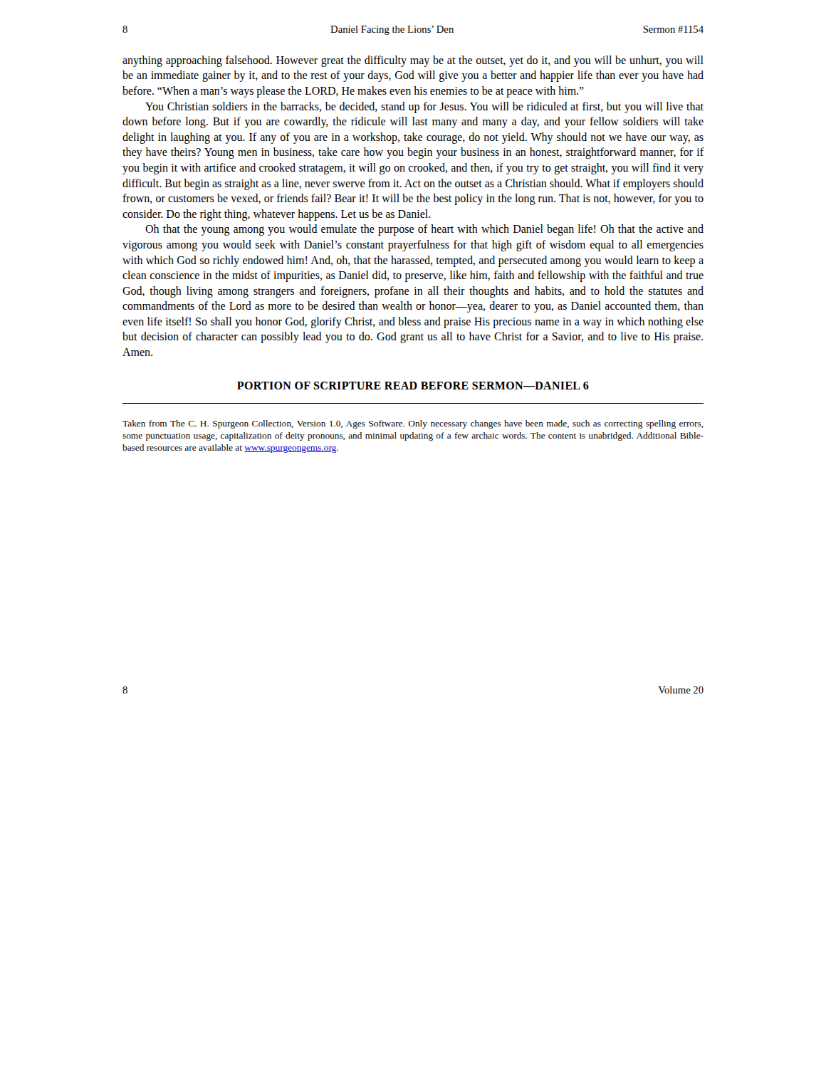8
Daniel Facing the Lions’ Den
Sermon #1154
anything approaching falsehood. However great the difficulty may be at the outset, yet do it, and you will be unhurt, you will be an immediate gainer by it, and to the rest of your days, God will give you a better and happier life than ever you have had before. “When a man’s ways please the LORD, He makes even his enemies to be at peace with him.”
You Christian soldiers in the barracks, be decided, stand up for Jesus. You will be ridiculed at first, but you will live that down before long. But if you are cowardly, the ridicule will last many and many a day, and your fellow soldiers will take delight in laughing at you. If any of you are in a workshop, take courage, do not yield. Why should not we have our way, as they have theirs? Young men in business, take care how you begin your business in an honest, straightforward manner, for if you begin it with artifice and crooked stratagem, it will go on crooked, and then, if you try to get straight, you will find it very difficult. But begin as straight as a line, never swerve from it. Act on the outset as a Christian should. What if employers should frown, or customers be vexed, or friends fail? Bear it! It will be the best policy in the long run. That is not, however, for you to consider. Do the right thing, whatever happens. Let us be as Daniel.
Oh that the young among you would emulate the purpose of heart with which Daniel began life! Oh that the active and vigorous among you would seek with Daniel’s constant prayerfulness for that high gift of wisdom equal to all emergencies with which God so richly endowed him! And, oh, that the harassed, tempted, and persecuted among you would learn to keep a clean conscience in the midst of impurities, as Daniel did, to preserve, like him, faith and fellowship with the faithful and true God, though living among strangers and foreigners, profane in all their thoughts and habits, and to hold the statutes and commandments of the Lord as more to be desired than wealth or honor—yea, dearer to you, as Daniel accounted them, than even life itself! So shall you honor God, glorify Christ, and bless and praise His precious name in a way in which nothing else but decision of character can possibly lead you to do. God grant us all to have Christ for a Savior, and to live to His praise. Amen.
PORTION OF SCRIPTURE READ BEFORE SERMON—DANIEL 6
Taken from The C. H. Spurgeon Collection, Version 1.0, Ages Software. Only necessary changes have been made, such as correcting spelling errors, some punctuation usage, capitalization of deity pronouns, and minimal updating of a few archaic words. The content is unabridged. Additional Bible-based resources are available at www.spurgeongems.org.
8
Volume 20